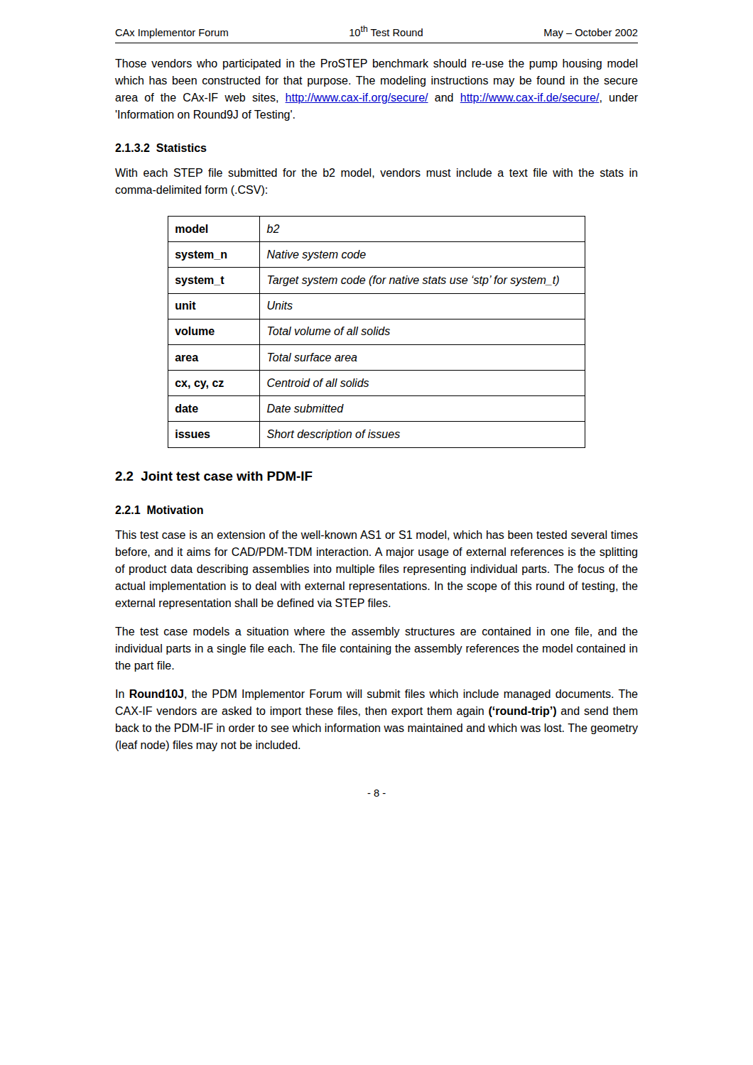CAx Implementor Forum 10th Test Round May – October 2002
Those vendors who participated in the ProSTEP benchmark should re-use the pump housing model which has been constructed for that purpose. The modeling instructions may be found in the secure area of the CAx-IF web sites, http://www.cax-if.org/secure/ and http://www.cax-if.de/secure/, under 'Information on Round9J of Testing'.
2.1.3.2 Statistics
With each STEP file submitted for the b2 model, vendors must include a text file with the stats in comma-delimited form (.CSV):
| model | b2 |
| system_n | Native system code |
| system_t | Target system code (for native stats use ‘stp’ for system_t) |
| unit | Units |
| volume | Total volume of all solids |
| area | Total surface area |
| cx, cy, cz | Centroid of all solids |
| date | Date submitted |
| issues | Short description of issues |
2.2 Joint test case with PDM-IF
2.2.1 Motivation
This test case is an extension of the well-known AS1 or S1 model, which has been tested several times before, and it aims for CAD/PDM-TDM interaction. A major usage of external references is the splitting of product data describing assemblies into multiple files representing individual parts. The focus of the actual implementation is to deal with external representations. In the scope of this round of testing, the external representation shall be defined via STEP files.
The test case models a situation where the assembly structures are contained in one file, and the individual parts in a single file each. The file containing the assembly references the model contained in the part file.
In Round10J, the PDM Implementor Forum will submit files which include managed documents. The CAX-IF vendors are asked to import these files, then export them again (‘round-trip’) and send them back to the PDM-IF in order to see which information was maintained and which was lost. The geometry (leaf node) files may not be included.
- 8 -